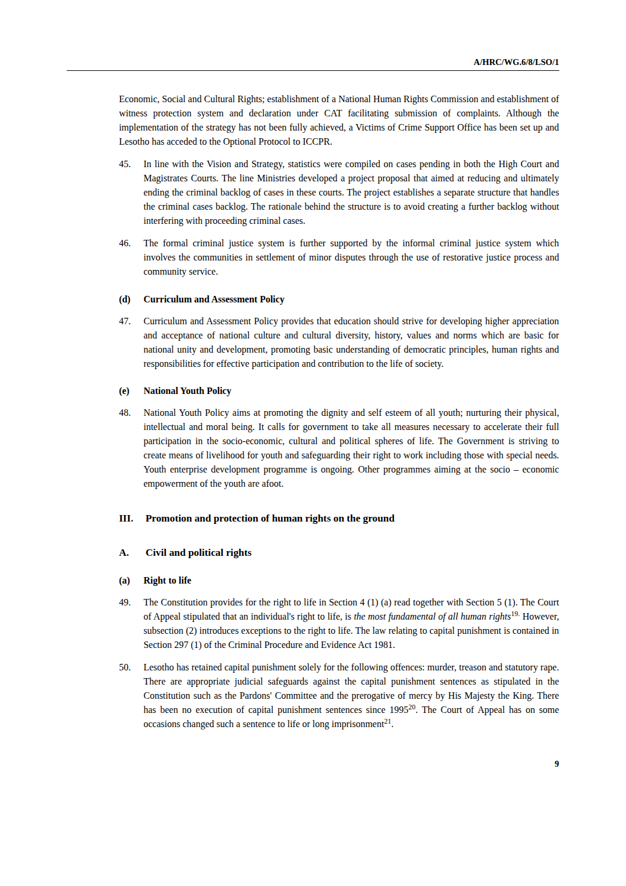A/HRC/WG.6/8/LSO/1
Economic, Social and Cultural Rights; establishment of a National Human Rights Commission and establishment of witness protection system and declaration under CAT facilitating submission of complaints. Although the implementation of the strategy has not been fully achieved, a Victims of Crime Support Office has been set up and Lesotho has acceded to the Optional Protocol to ICCPR.
45. In line with the Vision and Strategy, statistics were compiled on cases pending in both the High Court and Magistrates Courts. The line Ministries developed a project proposal that aimed at reducing and ultimately ending the criminal backlog of cases in these courts. The project establishes a separate structure that handles the criminal cases backlog. The rationale behind the structure is to avoid creating a further backlog without interfering with proceeding criminal cases.
46. The formal criminal justice system is further supported by the informal criminal justice system which involves the communities in settlement of minor disputes through the use of restorative justice process and community service.
(d) Curriculum and Assessment Policy
47. Curriculum and Assessment Policy provides that education should strive for developing higher appreciation and acceptance of national culture and cultural diversity, history, values and norms which are basic for national unity and development, promoting basic understanding of democratic principles, human rights and responsibilities for effective participation and contribution to the life of society.
(e) National Youth Policy
48. National Youth Policy aims at promoting the dignity and self esteem of all youth; nurturing their physical, intellectual and moral being. It calls for government to take all measures necessary to accelerate their full participation in the socio-economic, cultural and political spheres of life. The Government is striving to create means of livelihood for youth and safeguarding their right to work including those with special needs. Youth enterprise development programme is ongoing. Other programmes aiming at the socio – economic empowerment of the youth are afoot.
III. Promotion and protection of human rights on the ground
A. Civil and political rights
(a) Right to life
49. The Constitution provides for the right to life in Section 4 (1) (a) read together with Section 5 (1). The Court of Appeal stipulated that an individual's right to life, is the most fundamental of all human rights19. However, subsection (2) introduces exceptions to the right to life. The law relating to capital punishment is contained in Section 297 (1) of the Criminal Procedure and Evidence Act 1981.
50. Lesotho has retained capital punishment solely for the following offences: murder, treason and statutory rape. There are appropriate judicial safeguards against the capital punishment sentences as stipulated in the Constitution such as the Pardons' Committee and the prerogative of mercy by His Majesty the King. There has been no execution of capital punishment sentences since 199520. The Court of Appeal has on some occasions changed such a sentence to life or long imprisonment21.
9